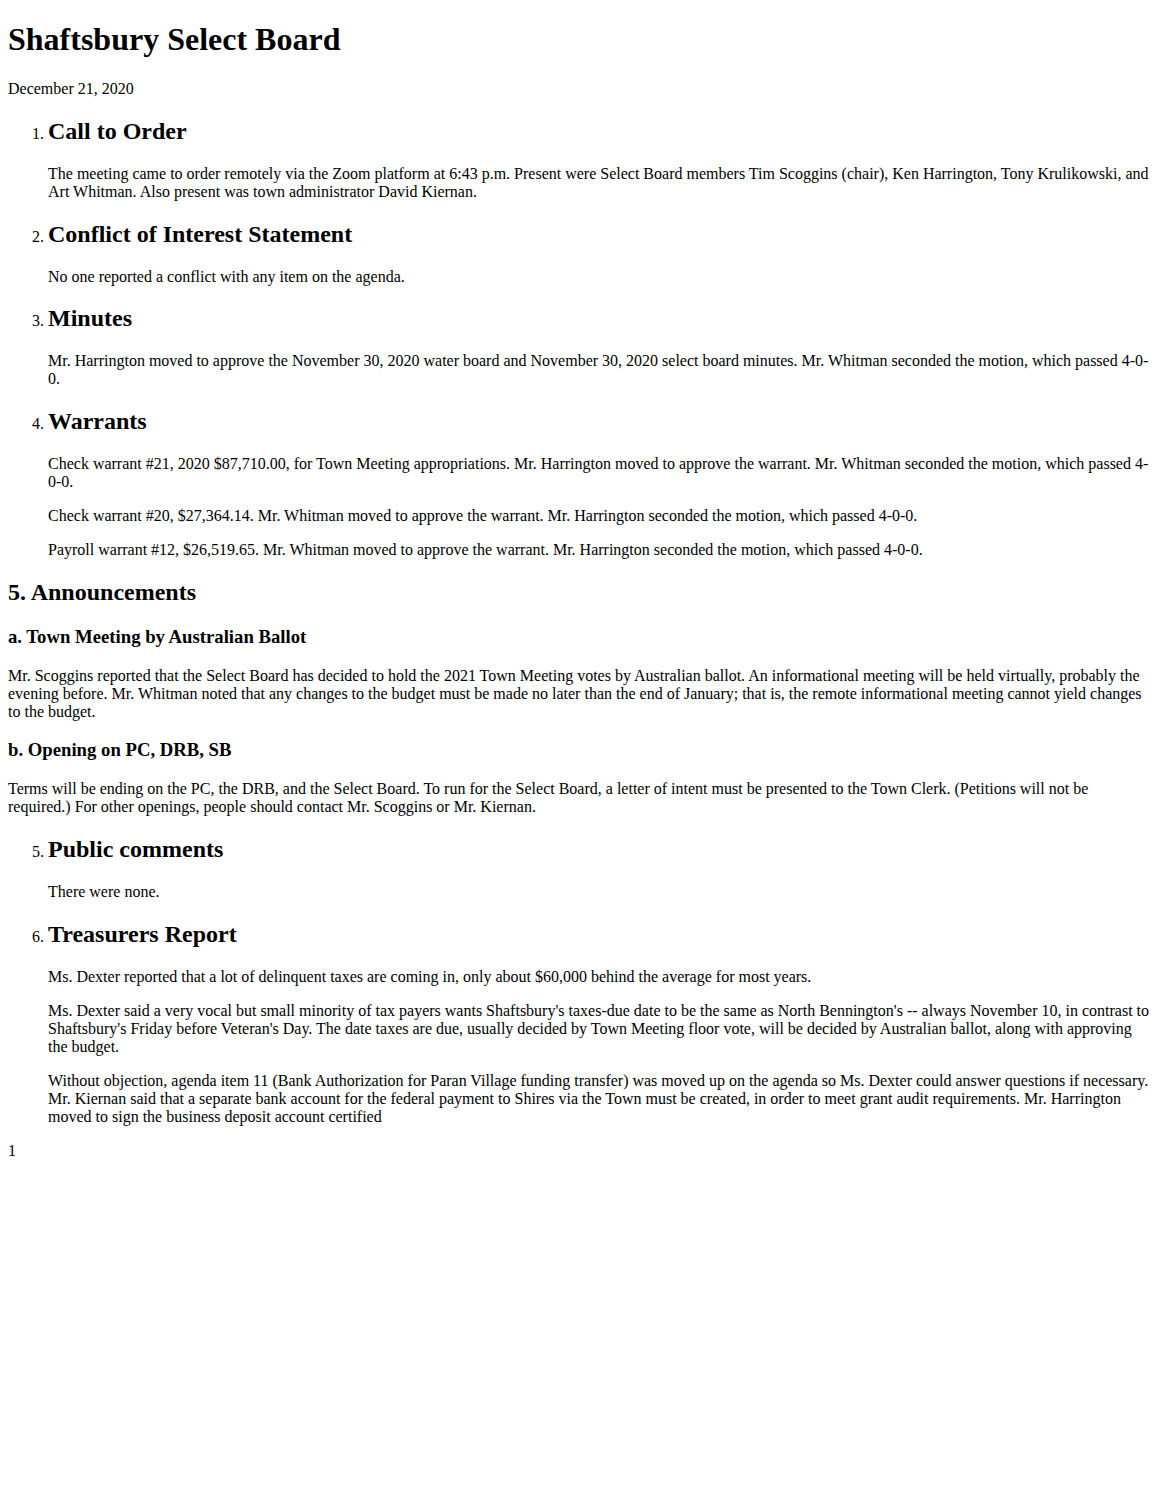Shaftsbury Select Board
December 21, 2020
Call to Order
The meeting came to order remotely via the Zoom platform at 6:43 p.m. Present were Select Board members Tim Scoggins (chair), Ken Harrington, Tony Krulikowski, and Art Whitman. Also present was town administrator David Kiernan.
Conflict of Interest Statement
No one reported a conflict with any item on the agenda.
Minutes
Mr. Harrington moved to approve the November 30, 2020 water board and November 30, 2020 select board minutes. Mr. Whitman seconded the motion, which passed 4-0-0.
Warrants
Check warrant #21, 2020 $87,710.00, for Town Meeting appropriations. Mr. Harrington moved to approve the warrant. Mr. Whitman seconded the motion, which passed 4-0-0.
Check warrant #20, $27,364.14. Mr. Whitman moved to approve the warrant. Mr. Harrington seconded the motion, which passed 4-0-0.
Payroll warrant #12, $26,519.65. Mr. Whitman moved to approve the warrant. Mr. Harrington seconded the motion, which passed 4-0-0.
5. Announcements
a. Town Meeting by Australian Ballot
Mr. Scoggins reported that the Select Board has decided to hold the 2021 Town Meeting votes by Australian ballot. An informational meeting will be held virtually, probably the evening before. Mr. Whitman noted that any changes to the budget must be made no later than the end of January; that is, the remote informational meeting cannot yield changes to the budget.
b. Opening on PC, DRB, SB
Terms will be ending on the PC, the DRB, and the Select Board. To run for the Select Board, a letter of intent must be presented to the Town Clerk. (Petitions will not be required.) For other openings, people should contact Mr. Scoggins or Mr. Kiernan.
Public comments
There were none.
Treasurers Report
Ms. Dexter reported that a lot of delinquent taxes are coming in, only about $60,000 behind the average for most years.
Ms. Dexter said a very vocal but small minority of tax payers wants Shaftsbury's taxes-due date to be the same as North Bennington's -- always November 10, in contrast to Shaftsbury's Friday before Veteran's Day. The date taxes are due, usually decided by Town Meeting floor vote, will be decided by Australian ballot, along with approving the budget.
Without objection, agenda item 11 (Bank Authorization for Paran Village funding transfer) was moved up on the agenda so Ms. Dexter could answer questions if necessary. Mr. Kiernan said that a separate bank account for the federal payment to Shires via the Town must be created, in order to meet grant audit requirements. Mr. Harrington moved to sign the business deposit account certified
1